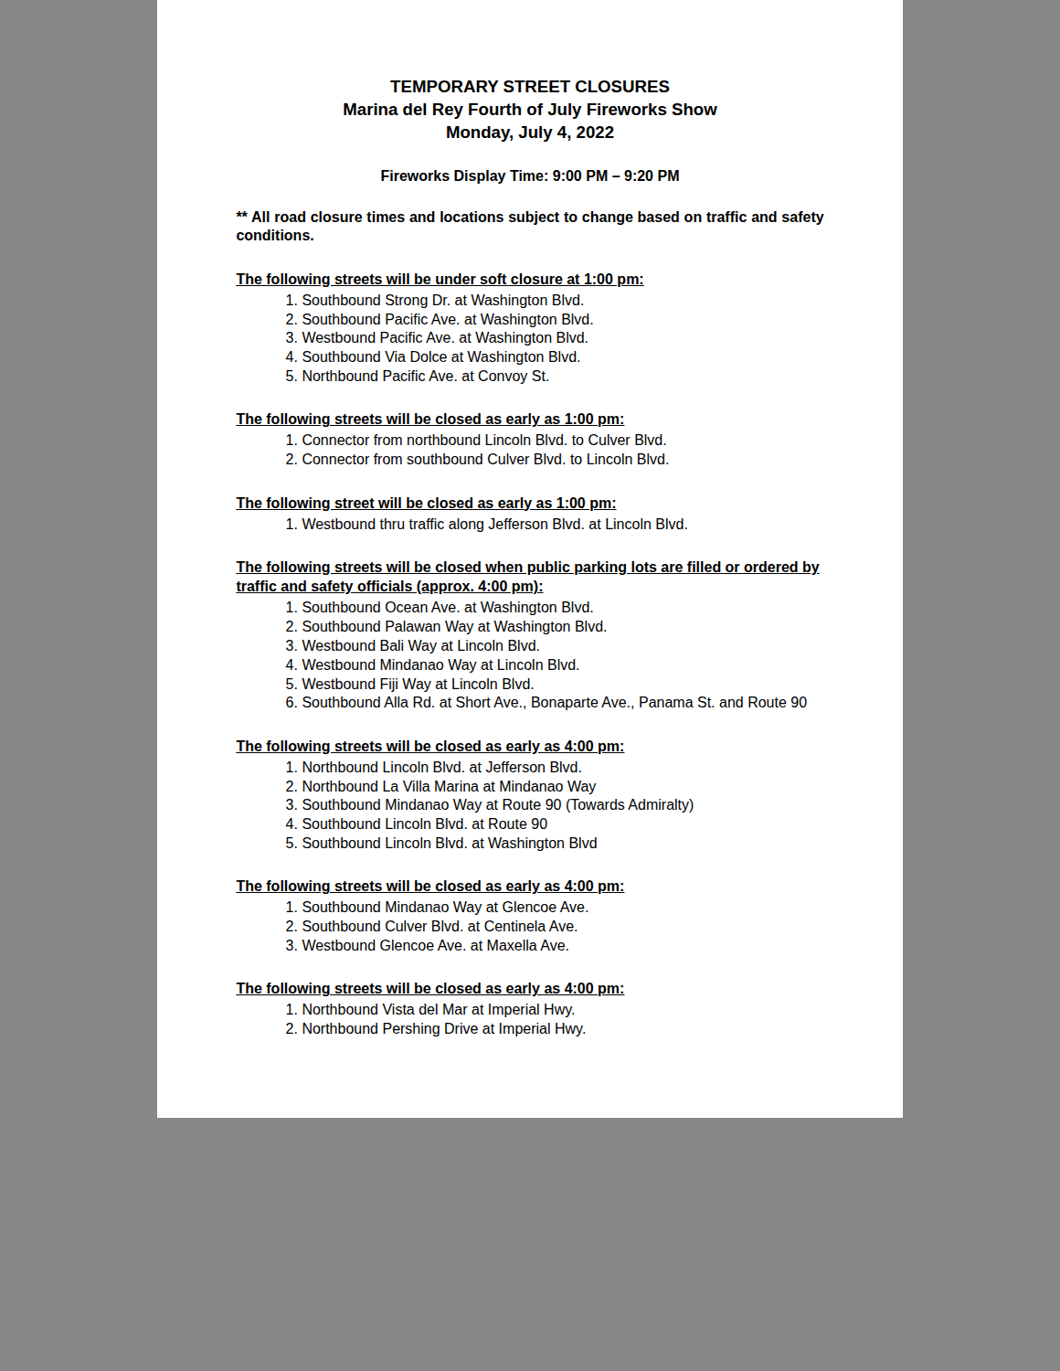TEMPORARY STREET CLOSURES Marina del Rey Fourth of July Fireworks Show Monday, July 4, 2022
Fireworks Display Time: 9:00 PM – 9:20 PM
** All road closure times and locations subject to change based on traffic and safety conditions.
The following streets will be under soft closure at 1:00 pm:
Southbound Strong Dr. at Washington Blvd.
Southbound Pacific Ave. at Washington Blvd.
Westbound Pacific Ave. at Washington Blvd.
Southbound Via Dolce at Washington Blvd.
Northbound Pacific Ave. at Convoy St.
The following streets will be closed as early as 1:00 pm:
Connector from northbound Lincoln Blvd. to Culver Blvd.
Connector from southbound Culver Blvd. to Lincoln Blvd.
The following street will be closed as early as 1:00 pm:
Westbound thru traffic along Jefferson Blvd. at Lincoln Blvd.
The following streets will be closed when public parking lots are filled or ordered by traffic and safety officials (approx. 4:00 pm):
Southbound Ocean Ave. at Washington Blvd.
Southbound Palawan Way at Washington Blvd.
Westbound Bali Way at Lincoln Blvd.
Westbound Mindanao Way at Lincoln Blvd.
Westbound Fiji Way at Lincoln Blvd.
Southbound Alla Rd. at Short Ave., Bonaparte Ave., Panama St. and Route 90
The following streets will be closed as early as 4:00 pm:
Northbound Lincoln Blvd. at Jefferson Blvd.
Northbound La Villa Marina at Mindanao Way
Southbound Mindanao Way at Route 90 (Towards Admiralty)
Southbound Lincoln Blvd. at Route 90
Southbound Lincoln Blvd. at Washington Blvd
The following streets will be closed as early as 4:00 pm:
Southbound Mindanao Way at Glencoe Ave.
Southbound Culver Blvd. at Centinela Ave.
Westbound Glencoe Ave. at Maxella Ave.
The following streets will be closed as early as 4:00 pm:
Northbound Vista del Mar at Imperial Hwy.
Northbound Pershing Drive at Imperial Hwy.